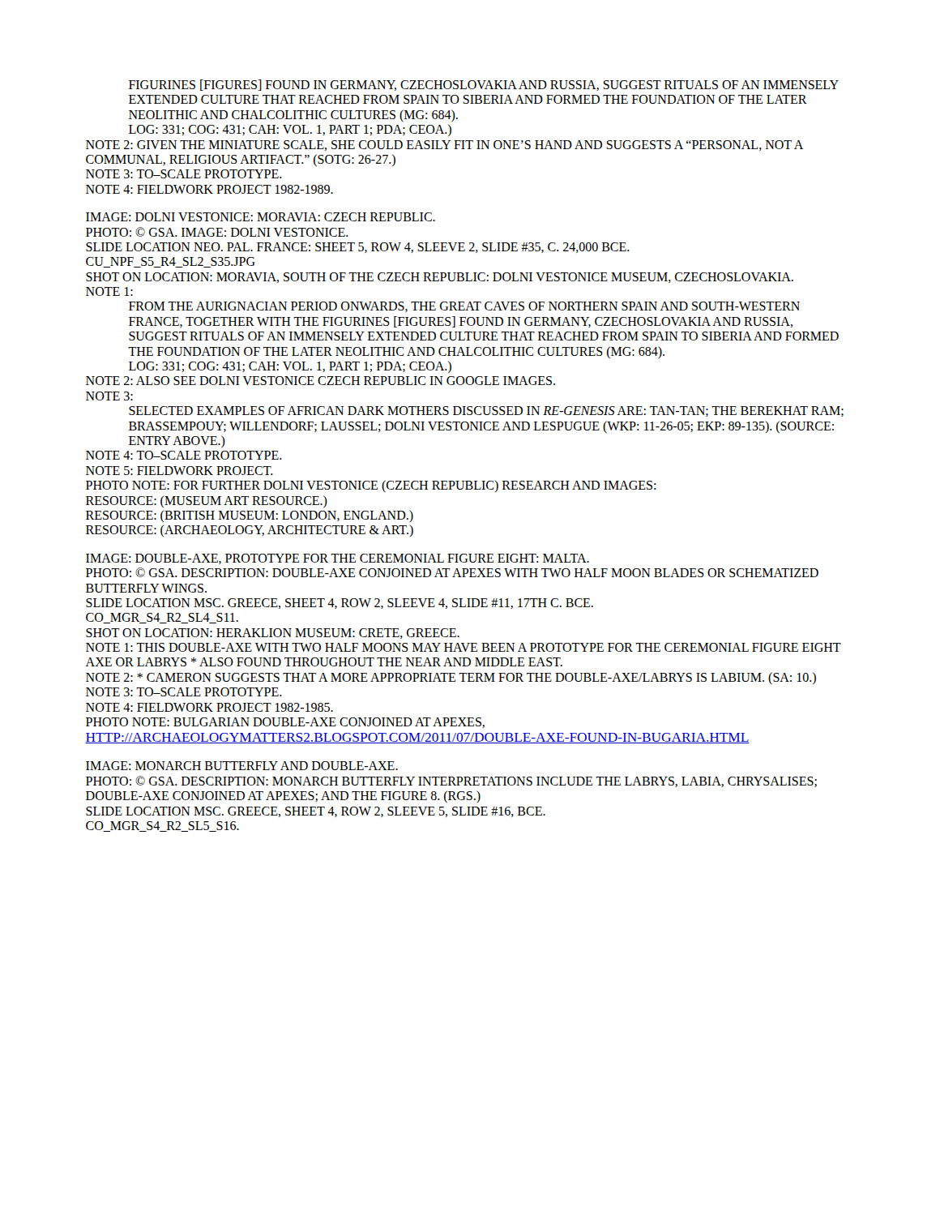FIGURINES [FIGURES] FOUND IN GERMANY, CZECHOSLOVAKIA AND RUSSIA, SUGGEST RITUALS OF AN IMMENSELY EXTENDED CULTURE THAT REACHED FROM SPAIN TO SIBERIA AND FORMED THE FOUNDATION OF THE LATER NEOLITHIC AND CHALCOLITHIC CULTURES (MG: 684).
LOG: 331; COG: 431; CAH: Vol. 1, Part 1; PDA; CEOA.)
NOTE 2: GIVEN THE MINIATURE SCALE, SHE COULD EASILY FIT IN ONE’S HAND AND SUGGESTS A “PERSONAL, NOT A COMMUNAL, RELIGIOUS ARTIFACT.” (SOTG: 26-27.)
NOTE 3: TO–SCALE PROTOTYPE.
NOTE 4: FIELDWORK PROJECT 1982-1989.
IMAGE: DOLNI VESTONICE: MORAVIA: CZECH REPUBLIC.
PHOTO: © GSA. IMAGE: DOLNI VESTONICE.
SLIDE LOCATION NEO. PAL. FRANCE: SHEET 5, ROW 4, SLEEVE 2, SLIDE #35, c. 24,000 BCE.
CU_NPF_S5_R4_SL2_S35.jpg
SHOT ON LOCATION: MORAVIA, SOUTH OF THE CZECH REPUBLIC: DOLNI VESTONICE MUSEUM, CZECHOSLOVAKIA.
NOTE 1:
FROM THE AURIGNACIAN PERIOD ONWARDS, THE GREAT CAVES OF NORTHERN SPAIN AND SOUTH-WESTERN FRANCE, TOGETHER WITH THE FIGURINES [FIGURES] FOUND IN GERMANY, CZECHOSLOVAKIA AND RUSSIA, SUGGEST RITUALS OF AN IMMENSELY EXTENDED CULTURE THAT REACHED FROM SPAIN TO SIBERIA AND FORMED THE FOUNDATION OF THE LATER NEOLITHIC AND CHALCOLITHIC CULTURES (MG: 684).
LOG: 331; COG: 431; CAH: Vol. 1, Part 1; PDA; CEOA.)
NOTE 2: ALSO SEE DOLNI VESTONICE CZECH REPUBLIC IN GOOGLE IMAGES.
NOTE 3:
SELECTED EXAMPLES OF AFRICAN DARK MOTHERS DISCUSSED IN RE-GENESIS ARE: TAN-TAN; THE BEREKHAT RAM; BRASSEMPOUY; WILLENDORF; LAUSSEL; DOLNI VESTONICE AND LESPUGUE (WKP: 11-26-05; EKP: 89-135). (SOURCE: ENTRY ABOVE.)
NOTE 4: TO–SCALE PROTOTYPE.
NOTE 5: FIELDWORK PROJECT.
PHOTO NOTE: FOR FURTHER DOLNI VESTONICE (CZECH REPUBLIC) RESEARCH AND IMAGES:
RESOURCE: (MUSEUM ART RESOURCE.)
RESOURCE: (BRITISH MUSEUM: LONDON, ENGLAND.)
RESOURCE: (ARCHAEOLOGY, ARCHITECTURE & ART.)
IMAGE: DOUBLE-AXE, PROTOTYPE FOR THE CEREMONIAL FIGURE EIGHT: MALTA.
PHOTO: © GSA. DESCRIPTION: DOUBLE-AXE CONJOINED AT APEXES WITH TWO HALF MOON BLADES OR SCHEMATIZED BUTTERFLY WINGS.
SLIDE LOCATION MSC. GREECE, SHEET 4, ROW 2, SLEEVE 4, SLIDE #11, 17th C. BCE.
CO_MGR_S4_R2_SL4_S11.
SHOT ON LOCATION: HERAKLION MUSEUM: CRETE, GREECE.
NOTE 1: THIS DOUBLE-AXE WITH TWO HALF MOONS MAY HAVE BEEN A PROTOTYPE FOR THE CEREMONIAL FIGURE EIGHT AXE OR LABRYS * ALSO FOUND THROUGHOUT THE NEAR AND MIDDLE EAST.
NOTE 2: * CAMERON SUGGESTS THAT A MORE APPROPRIATE TERM FOR THE DOUBLE-AXE/LABRYS IS LABIUM. (SA: 10.)
NOTE 3: TO–SCALE PROTOTYPE.
NOTE 4: FIELDWORK PROJECT 1982-1985.
PHOTO NOTE: BULGARIAN DOUBLE-AXE CONJOINED AT APEXES,
http://archaeologymatters2.blogspot.com/2011/07/double-axe-found-in-bugaria.html
IMAGE: MONARCH BUTTERFLY AND DOUBLE-AXE.
PHOTO: © GSA. DESCRIPTION: MONARCH BUTTERFLY INTERPRETATIONS INCLUDE THE LABRYS, LABIA, CHRYSALISES; DOUBLE-AXE CONJOINED AT APEXES; AND THE FIGURE 8. (RGS.)
SLIDE LOCATION MSC. GREECE, SHEET 4, ROW 2, SLEEVE 5, SLIDE #16, BCE.
CO_MGR_S4_R2_SL5_S16.